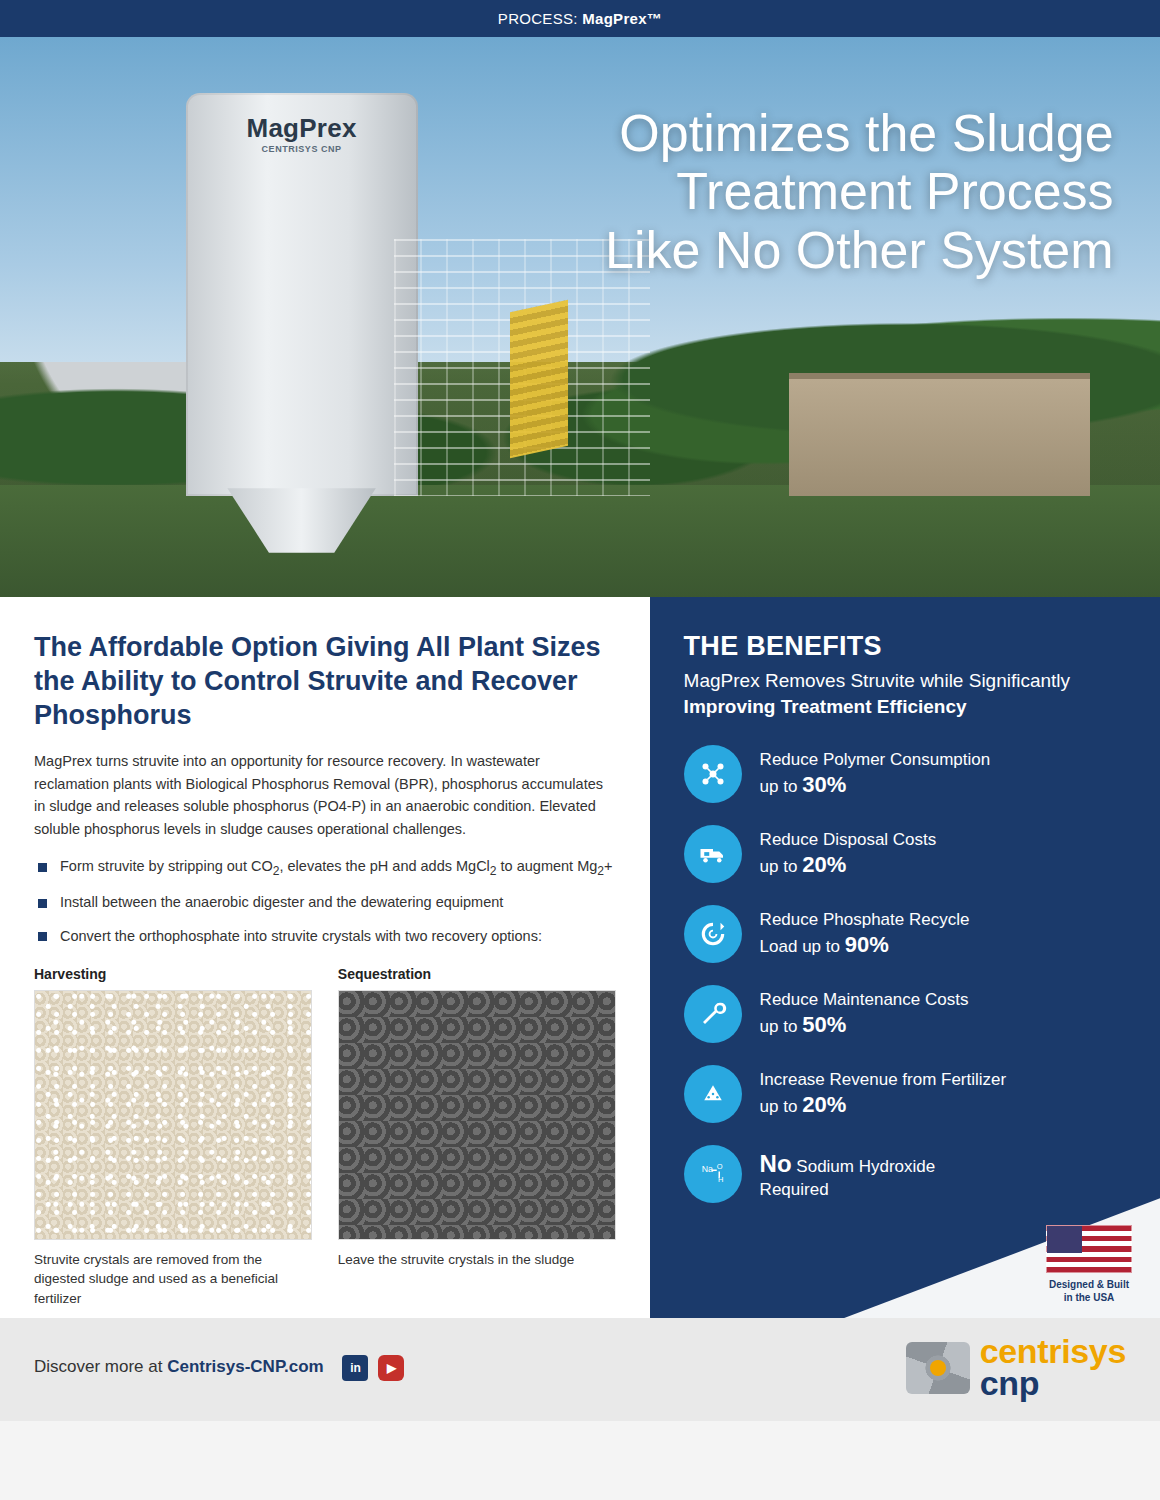PROCESS: MagPrex™
MagPrexCENTRISYS CNP
Optimizes the Sludge
Treatment Process
Like No Other System
The Affordable Option Giving All Plant Sizes the Ability to Control Struvite and Recover Phosphorus
MagPrex turns struvite into an opportunity for resource recovery. In wastewater reclamation plants with Biological Phosphorus Removal (BPR), phosphorus accumulates in sludge and releases soluble phosphorus (PO4-P) in an anaerobic condition. Elevated soluble phosphorus levels in sludge causes operational challenges.
Form struvite by stripping out CO2, elevates the pH and adds MgCl2 to augment Mg2+
Install between the anaerobic digester and the dewatering equipment
Convert the orthophosphate into struvite crystals with two recovery options:
Harvesting
Struvite crystals are removed from the digested sludge and used as a beneficial fertilizer
Sequestration
Leave the struvite crystals in the sludge
THE BENEFITS
MagPrex Removes Struvite while Significantly Improving Treatment Efficiency
Reduce Polymer Consumption
up to 30%
Reduce Disposal Costs
up to 20%
Reduce Phosphate Recycle
Load up to 90%
Reduce Maintenance Costs
up to 50%
Increase Revenue from Fertilizer
up to 20%
NaOH
No Sodium Hydroxide
Required
Designed & Built
in the USA
Discover more at Centrisys-CNP.com in ▶
centrisys cnp